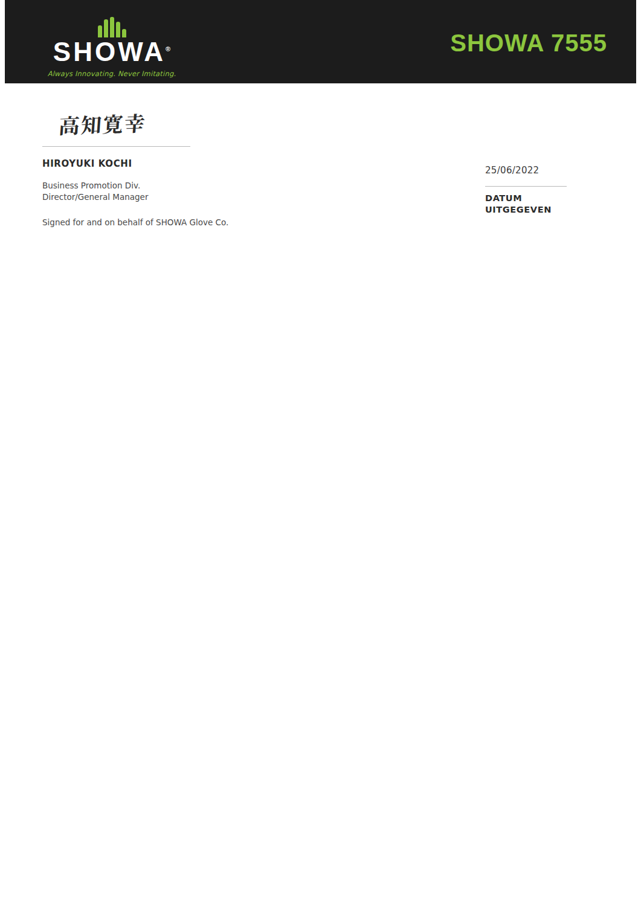SHOWA®
Always Innovating. Never Imitating.
SHOWA 7555
高知寛幸
HIROYUKI KOCHI
Business Promotion Div.
Director/General Manager
Signed for and on behalf of SHOWA Glove Co.
25/06/2022
DATUM
UITGEGEVEN